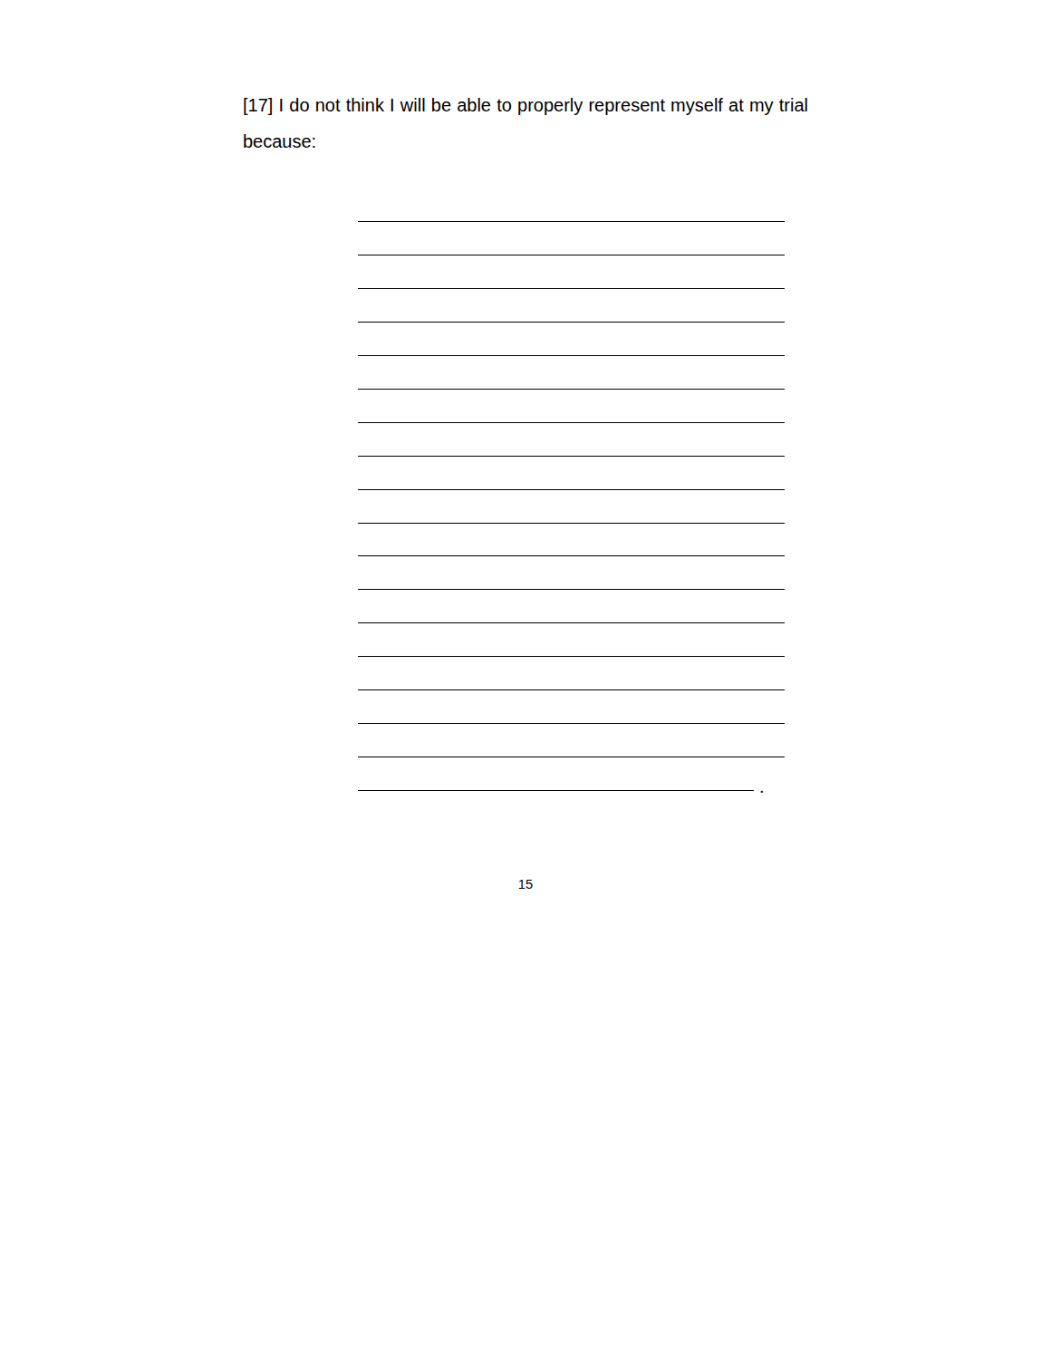[17] I do not think I will be able to properly represent myself at my trial because:
.
15